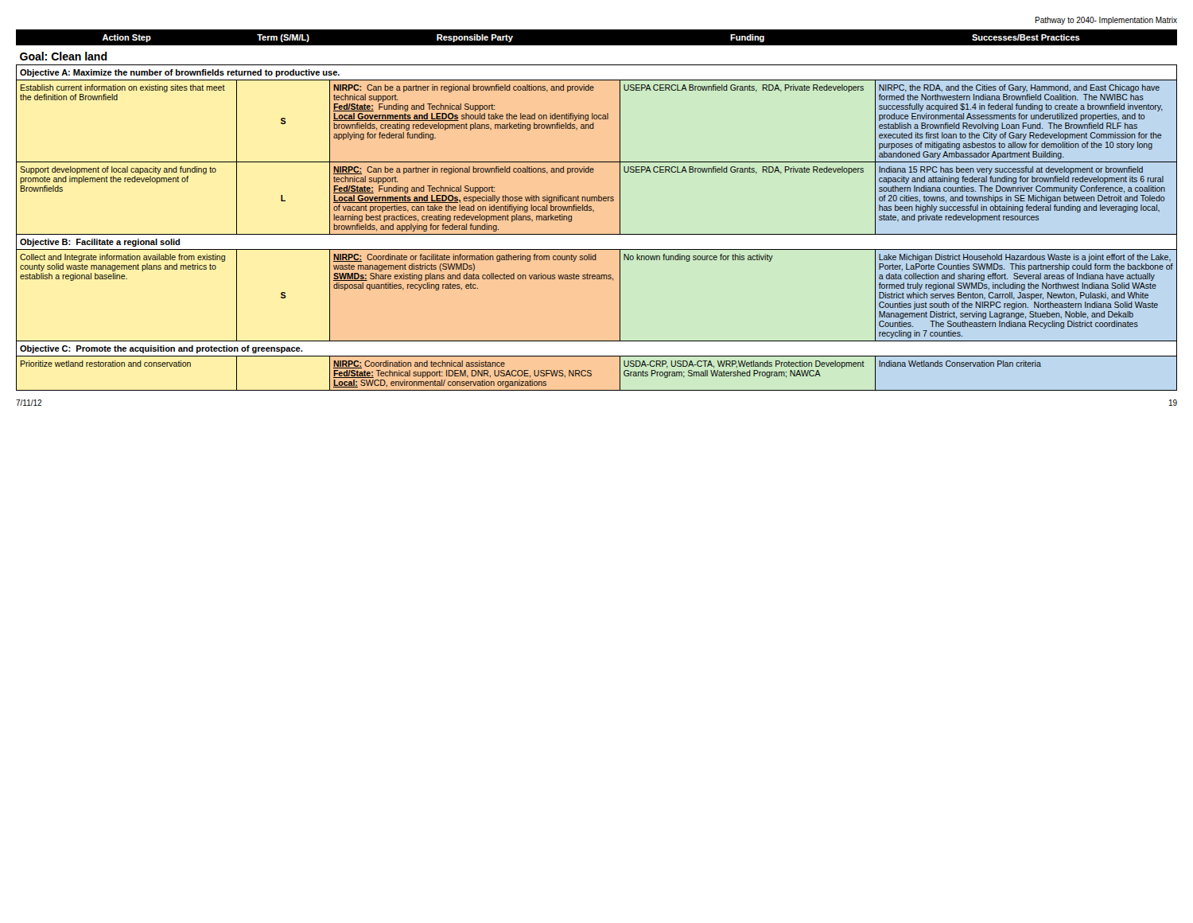Pathway to 2040- Implementation Matrix
| Action Step | Term (S/M/L) | Responsible Party | Funding | Successes/Best Practices |
| --- | --- | --- | --- | --- |
| Goal: Clean land |
| Objective A: Maximize the number of brownfields returned to productive use. |
| Establish current information on existing sites that meet the definition of Brownfield | S | NIRPC: Can be a partner in regional brownfield coaltions, and provide technical support. Fed/State: Funding and Technical Support: Local Governments and LEDOs should take the lead on identifiying local brownfields, creating redevelopment plans, marketing brownfields, and applying for federal funding. | USEPA CERCLA Brownfield Grants, RDA, Private Redevelopers | NIRPC, the RDA, and the Cities of Gary, Hammond, and East Chicago have formed the Northwestern Indiana Brownfield Coalition. The NWIBC has successfully acquired $1.4 in federal funding to create a brownfield inventory, produce Environmental Assessments for underutilized properties, and to establish a Brownfield Revolving Loan Fund. The Brownfield RLF has executed its first loan to the City of Gary Redevelopment Commission for the purposes of mitigating asbestos to allow for demolition of the 10 story long abandoned Gary Ambassador Apartment Building. |
| Support development of local capacity and funding to promote and implement the redevelopment of Brownfields | L | NIRPC: Can be a partner in regional brownfield coaltions, and provide technical support. Fed/State: Funding and Technical Support: Local Governments and LEDOs, especially those with significant numbers of vacant properties, can take the lead on identifiying local brownfields, learning best practices, creating redevelopment plans, marketing brownfields, and applying for federal funding. | USEPA CERCLA Brownfield Grants, RDA, Private Redevelopers | Indiana 15 RPC has been very successful at development or brownfield capacity and attaining federal funding for brownfield redevelopment its 6 rural southern Indiana counties. The Downriver Community Conference, a coalition of 20 cities, towns, and townships in SE Michigan between Detroit and Toledo has been highly successful in obtaining federal funding and leveraging local, state, and private redevelopment resources |
| Objective B: Facilitate a regional solid |
| Collect and Integrate information available from existing county solid waste management plans and metrics to establish a regional baseline. | S | NIRPC: Coordinate or facilitate information gathering from county solid waste management districts (SWMDs) SWMDs: Share existing plans and data collected on various waste streams, disposal quantities, recycling rates, etc. | No known funding source for this activity | Lake Michigan District Household Hazardous Waste is a joint effort of the Lake, Porter, LaPorte Counties SWMDs. This partnership could form the backbone of a data collection and sharing effort. Several areas of Indiana have actually formed truly regional SWMDs, including the Northwest Indiana Solid WAste District which serves Benton, Carroll, Jasper, Newton, Pulaski, and White Counties just south of the NIRPC region. Northeastern Indiana Solid Waste Management District, serving Lagrange, Stueben, Noble, and Dekalb Counties. The Southeastern Indiana Recycling District coordinates recycling in 7 counties. |
| Objective C: Promote the acquisition and protection of greenspace. |
| Prioritize wetland restoration and conservation | | NIRPC: Coordination and technical assistance Fed/State: Technical support: IDEM, DNR, USACOE, USFWS, NRCS Local: SWCD, environmental/ conservation organizations | USDA-CRP, USDA-CTA, WRP,Wetlands Protection Development Grants Program; Small Watershed Program; NAWCA | Indiana Wetlands Conservation Plan criteria |
7/11/12 19